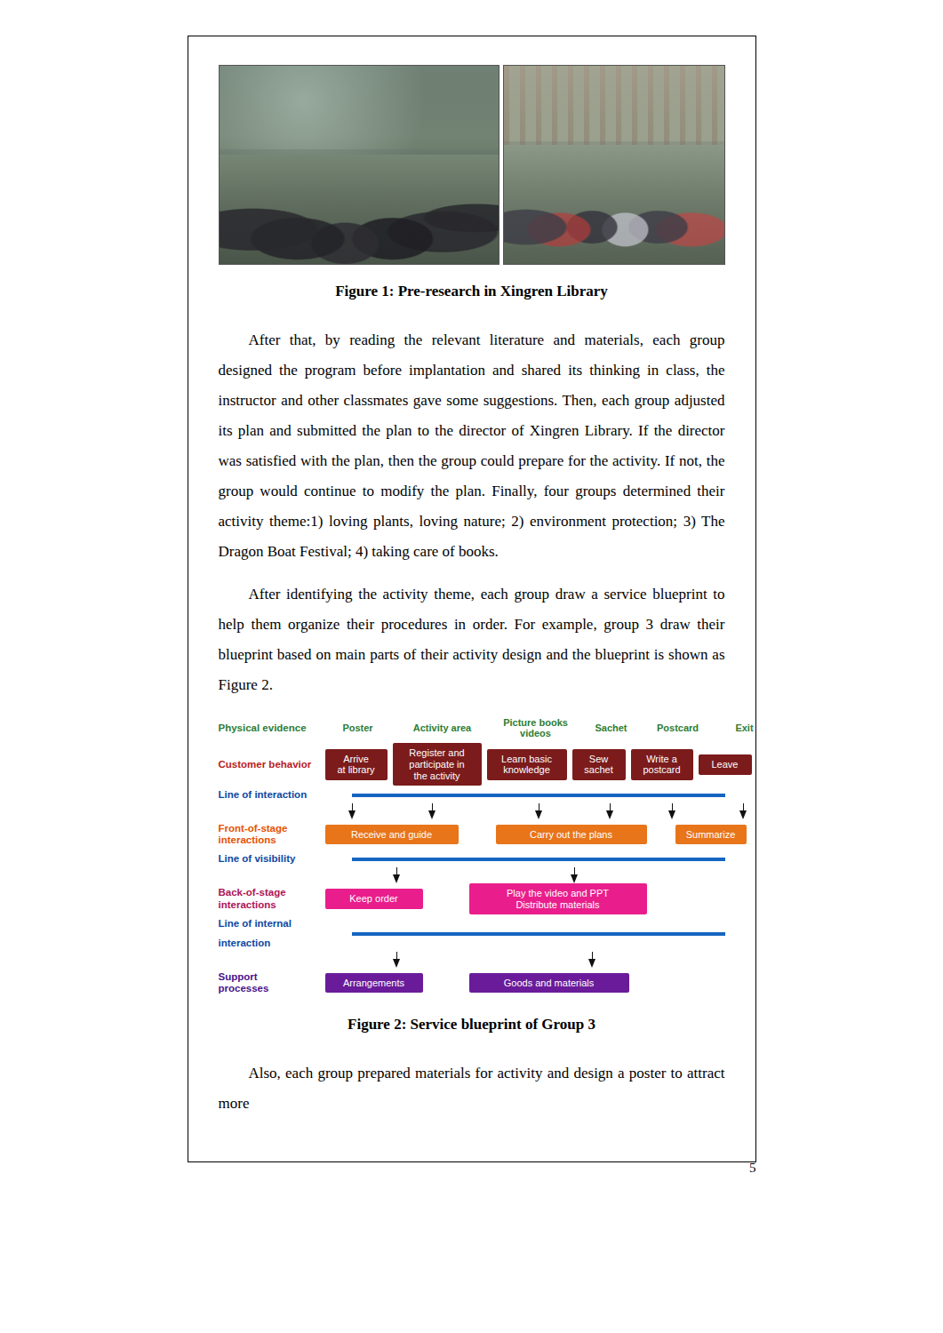Figure 1: Pre-research in Xingren Library
After that, by reading the relevant literature and materials, each group designed the program before implantation and shared its thinking in class, the instructor and other classmates gave some suggestions. Then, each group adjusted its plan and submitted the plan to the director of Xingren Library. If the director was satisfied with the plan, then the group could prepare for the activity. If not, the group would continue to modify the plan. Finally, four groups determined their activity theme:1) loving plants, loving nature; 2) environment protection; 3) The Dragon Boat Festival; 4) taking care of books.
After identifying the activity theme, each group draw a service blueprint to help them organize their procedures in order. For example, group 3 draw their blueprint based on main parts of their activity design and the blueprint is shown as Figure 2.
Physical evidence
Poster
Activity area
Picture books
videos
Sachet
Postcard
Exit
Customer behavior
Arrive
at library
Register and
participate in
the activity
Learn basic
knowledge
Sew
sachet
Write a
postcard
Leave
Line of interaction
Front-of-stage
interactions
Receive and guide
Carry out the plans
Summarize
Line of visibility
Back-of-stage
interactions
Keep order
Play the video and PPT
Distribute materials
Line of internal interaction
Support
processes
Arrangements
Goods and materials
Figure 2: Service blueprint of Group 3
Also, each group prepared materials for activity and design a poster to attract more
5